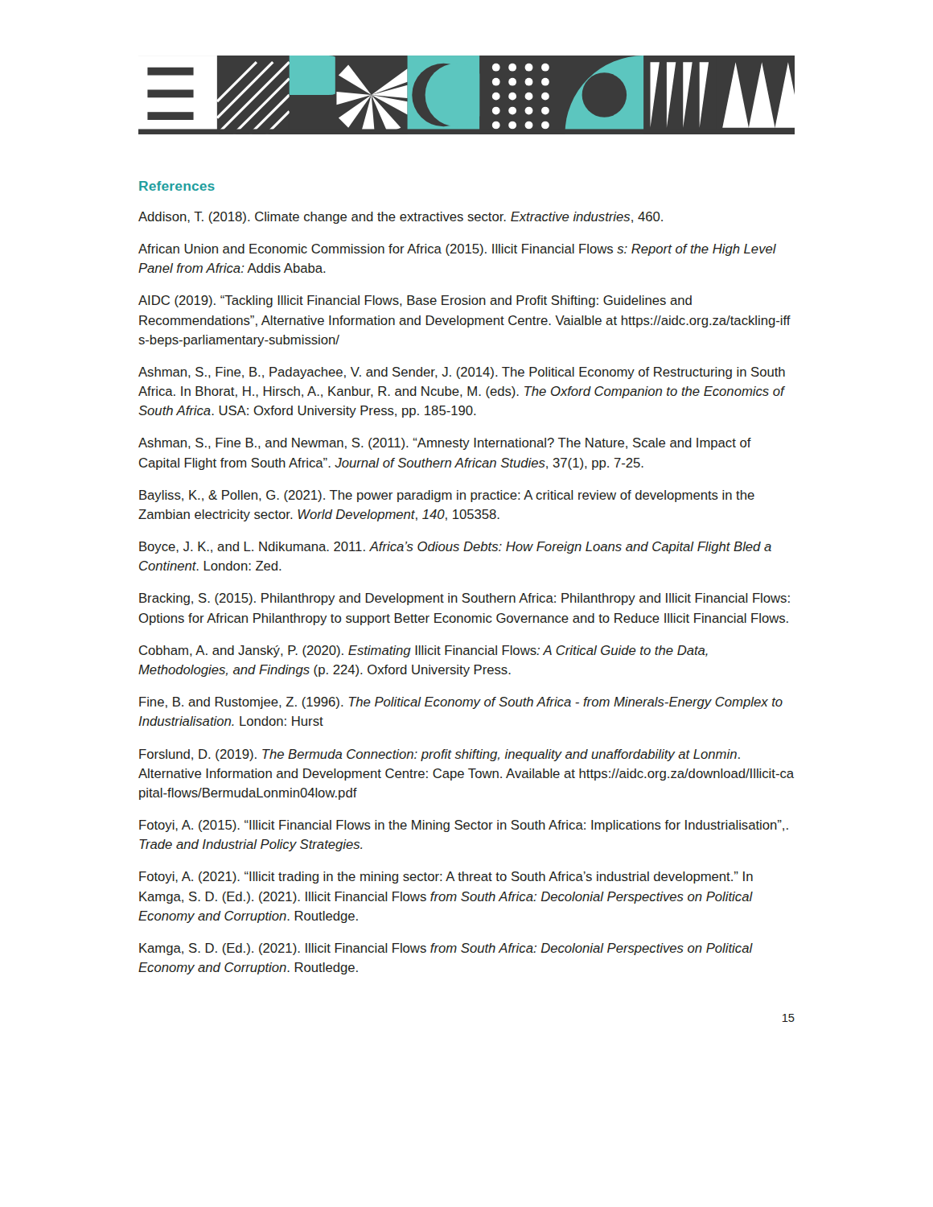References
Addison, T. (2018). Climate change and the extractives sector. Extractive industries, 460.
African Union and Economic Commission for Africa (2015). Illicit Financial Flows s: Report of the High Level Panel from Africa: Addis Ababa.
AIDC (2019). “Tackling Illicit Financial Flows, Base Erosion and Profit Shifting: Guidelines and Recommendations”, Alternative Information and Development Centre. Vaialble at https://aidc.org.za/tackling-iffs-beps-parliamentary-submission/
Ashman, S., Fine, B., Padayachee, V. and Sender, J. (2014). The Political Economy of Restructuring in South Africa. In Bhorat, H., Hirsch, A., Kanbur, R. and Ncube, M. (eds). The Oxford Companion to the Economics of South Africa. USA: Oxford University Press, pp. 185-190.
Ashman, S., Fine B., and Newman, S. (2011). “Amnesty International? The Nature, Scale and Impact of Capital Flight from South Africa”. Journal of Southern African Studies, 37(1), pp. 7-25.
Bayliss, K., & Pollen, G. (2021). The power paradigm in practice: A critical review of developments in the Zambian electricity sector. World Development, 140, 105358.
Boyce, J. K., and L. Ndikumana. 2011. Africa’s Odious Debts: How Foreign Loans and Capital Flight Bled a Continent. London: Zed.
Bracking, S. (2015). Philanthropy and Development in Southern Africa: Philanthropy and Illicit Financial Flows: Options for African Philanthropy to support Better Economic Governance and to Reduce Illicit Financial Flows.
Cobham, A. and Janský, P. (2020). Estimating Illicit Financial Flows: A Critical Guide to the Data, Methodologies, and Findings (p. 224). Oxford University Press.
Fine, B. and Rustomjee, Z. (1996). The Political Economy of South Africa - from Minerals-Energy Complex to Industrialisation. London: Hurst
Forslund, D. (2019). The Bermuda Connection: profit shifting, inequality and unaffordability at Lonmin. Alternative Information and Development Centre: Cape Town. Available at https://aidc.org.za/download/Illicit-capital-flows/BermudaLonmin04low.pdf
Fotoyi, A. (2015). “Illicit Financial Flows in the Mining Sector in South Africa: Implications for Industrialisation”,. Trade and Industrial Policy Strategies.
Fotoyi, A. (2021). “Illicit trading in the mining sector: A threat to South Africa’s industrial development.” In Kamga, S. D. (Ed.). (2021). Illicit Financial Flows from South Africa: Decolonial Perspectives on Political Economy and Corruption. Routledge.
Kamga, S. D. (Ed.). (2021). Illicit Financial Flows from South Africa: Decolonial Perspectives on Political Economy and Corruption. Routledge.
15